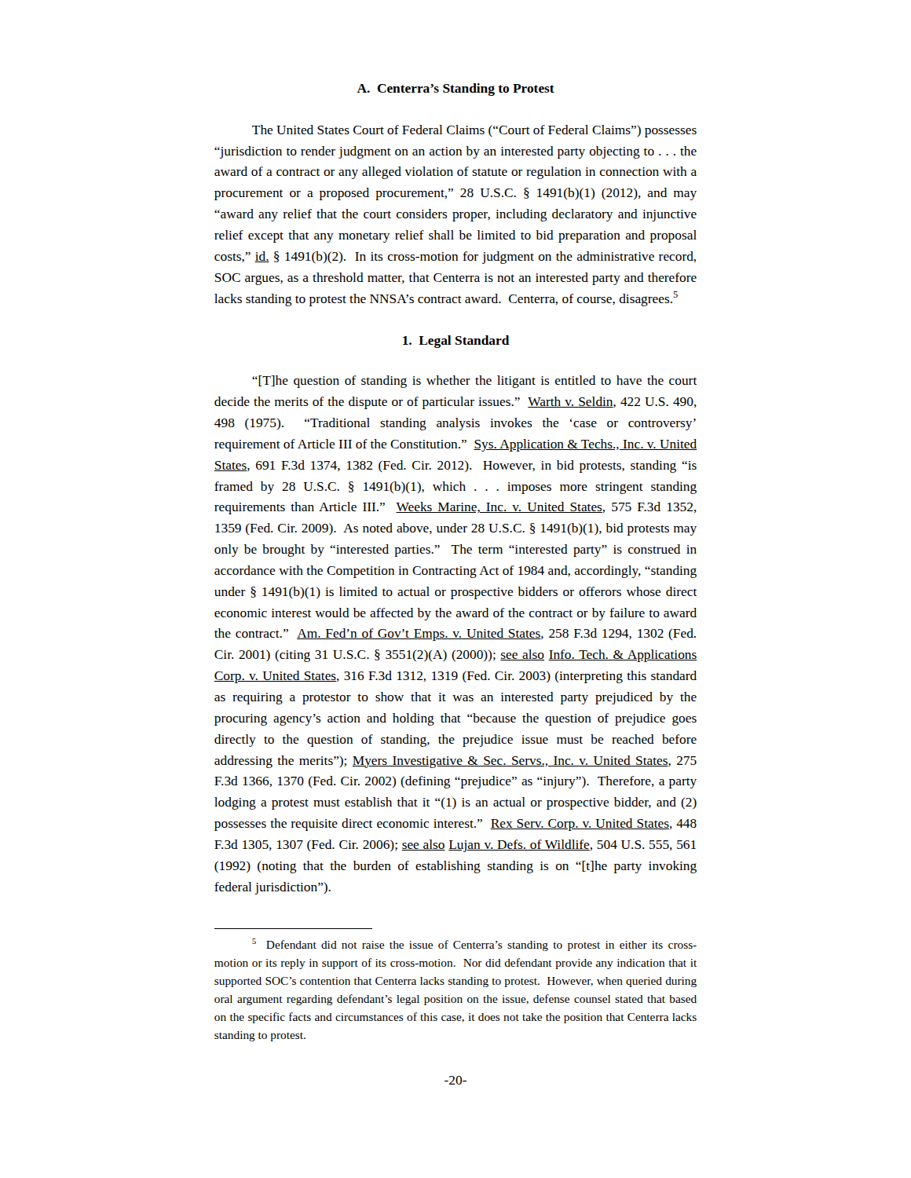A. Centerra’s Standing to Protest
The United States Court of Federal Claims (“Court of Federal Claims”) possesses “jurisdiction to render judgment on an action by an interested party objecting to . . . the award of a contract or any alleged violation of statute or regulation in connection with a procurement or a proposed procurement,” 28 U.S.C. § 1491(b)(1) (2012), and may “award any relief that the court considers proper, including declaratory and injunctive relief except that any monetary relief shall be limited to bid preparation and proposal costs,” id. § 1491(b)(2). In its cross-motion for judgment on the administrative record, SOC argues, as a threshold matter, that Centerra is not an interested party and therefore lacks standing to protest the NNSA’s contract award. Centerra, of course, disagrees.5
1. Legal Standard
“[T]he question of standing is whether the litigant is entitled to have the court decide the merits of the dispute or of particular issues.” Warth v. Seldin, 422 U.S. 490, 498 (1975). “Traditional standing analysis invokes the ‘case or controversy’ requirement of Article III of the Constitution.” Sys. Application & Techs., Inc. v. United States, 691 F.3d 1374, 1382 (Fed. Cir. 2012). However, in bid protests, standing “is framed by 28 U.S.C. § 1491(b)(1), which . . . imposes more stringent standing requirements than Article III.” Weeks Marine, Inc. v. United States, 575 F.3d 1352, 1359 (Fed. Cir. 2009). As noted above, under 28 U.S.C. § 1491(b)(1), bid protests may only be brought by “interested parties.” The term “interested party” is construed in accordance with the Competition in Contracting Act of 1984 and, accordingly, “standing under § 1491(b)(1) is limited to actual or prospective bidders or offerors whose direct economic interest would be affected by the award of the contract or by failure to award the contract.” Am. Fed’n of Gov’t Emps. v. United States, 258 F.3d 1294, 1302 (Fed. Cir. 2001) (citing 31 U.S.C. § 3551(2)(A) (2000)); see also Info. Tech. & Applications Corp. v. United States, 316 F.3d 1312, 1319 (Fed. Cir. 2003) (interpreting this standard as requiring a protestor to show that it was an interested party prejudiced by the procuring agency’s action and holding that “because the question of prejudice goes directly to the question of standing, the prejudice issue must be reached before addressing the merits”); Myers Investigative & Sec. Servs., Inc. v. United States, 275 F.3d 1366, 1370 (Fed. Cir. 2002) (defining “prejudice” as “injury”). Therefore, a party lodging a protest must establish that it “(1) is an actual or prospective bidder, and (2) possesses the requisite direct economic interest.” Rex Serv. Corp. v. United States, 448 F.3d 1305, 1307 (Fed. Cir. 2006); see also Lujan v. Defs. of Wildlife, 504 U.S. 555, 561 (1992) (noting that the burden of establishing standing is on “[t]he party invoking federal jurisdiction”).
5 Defendant did not raise the issue of Centerra’s standing to protest in either its cross-motion or its reply in support of its cross-motion. Nor did defendant provide any indication that it supported SOC’s contention that Centerra lacks standing to protest. However, when queried during oral argument regarding defendant’s legal position on the issue, defense counsel stated that based on the specific facts and circumstances of this case, it does not take the position that Centerra lacks standing to protest.
-20-